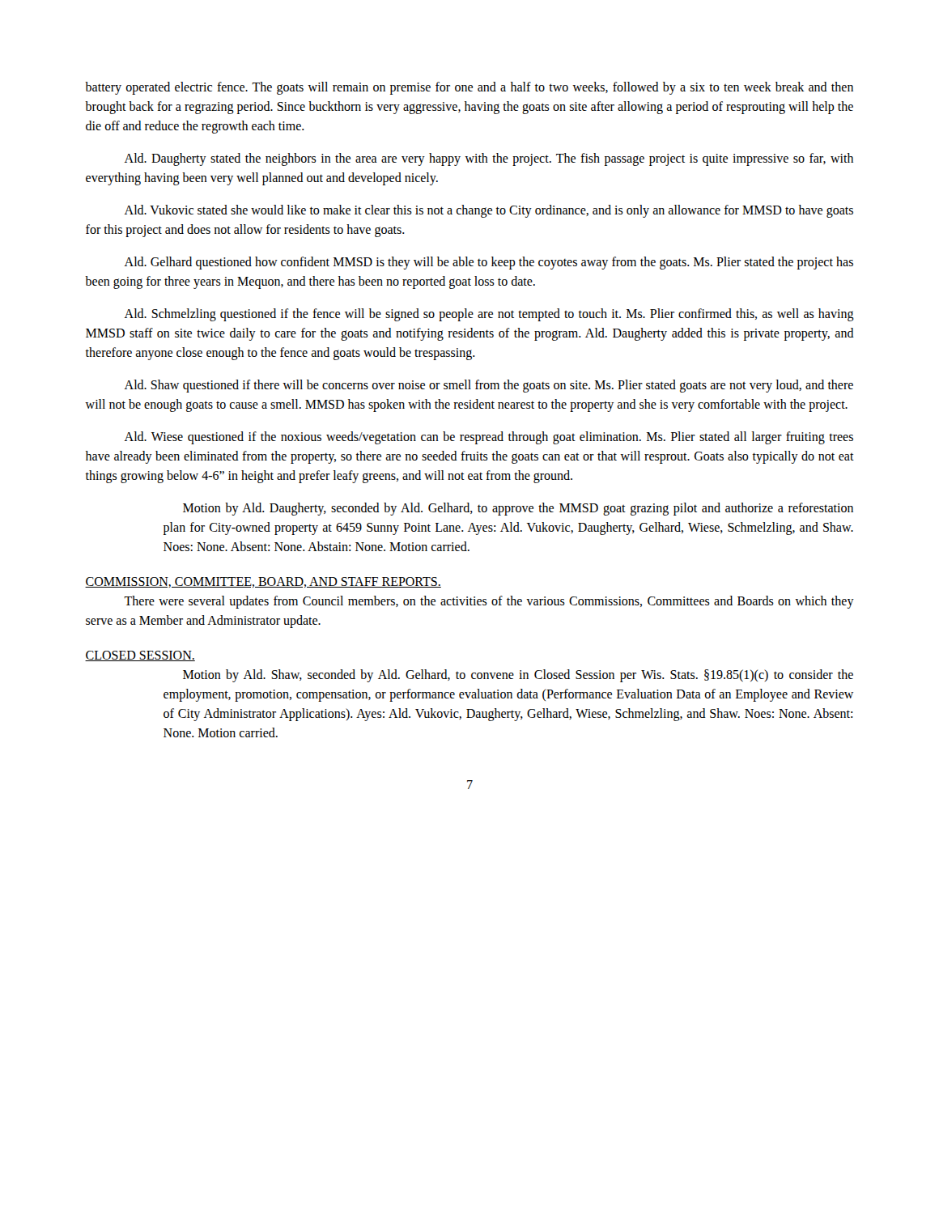battery operated electric fence. The goats will remain on premise for one and a half to two weeks, followed by a six to ten week break and then brought back for a regrazing period. Since buckthorn is very aggressive, having the goats on site after allowing a period of resprouting will help the die off and reduce the regrowth each time.
Ald. Daugherty stated the neighbors in the area are very happy with the project. The fish passage project is quite impressive so far, with everything having been very well planned out and developed nicely.
Ald. Vukovic stated she would like to make it clear this is not a change to City ordinance, and is only an allowance for MMSD to have goats for this project and does not allow for residents to have goats.
Ald. Gelhard questioned how confident MMSD is they will be able to keep the coyotes away from the goats. Ms. Plier stated the project has been going for three years in Mequon, and there has been no reported goat loss to date.
Ald. Schmelzling questioned if the fence will be signed so people are not tempted to touch it. Ms. Plier confirmed this, as well as having MMSD staff on site twice daily to care for the goats and notifying residents of the program. Ald. Daugherty added this is private property, and therefore anyone close enough to the fence and goats would be trespassing.
Ald. Shaw questioned if there will be concerns over noise or smell from the goats on site. Ms. Plier stated goats are not very loud, and there will not be enough goats to cause a smell. MMSD has spoken with the resident nearest to the property and she is very comfortable with the project.
Ald. Wiese questioned if the noxious weeds/vegetation can be respread through goat elimination. Ms. Plier stated all larger fruiting trees have already been eliminated from the property, so there are no seeded fruits the goats can eat or that will resprout. Goats also typically do not eat things growing below 4-6” in height and prefer leafy greens, and will not eat from the ground.
Motion by Ald. Daugherty, seconded by Ald. Gelhard, to approve the MMSD goat grazing pilot and authorize a reforestation plan for City-owned property at 6459 Sunny Point Lane. Ayes: Ald. Vukovic, Daugherty, Gelhard, Wiese, Schmelzling, and Shaw. Noes: None. Absent: None. Abstain: None. Motion carried.
COMMISSION, COMMITTEE, BOARD, AND STAFF REPORTS.
There were several updates from Council members, on the activities of the various Commissions, Committees and Boards on which they serve as a Member and Administrator update.
CLOSED SESSION.
Motion by Ald. Shaw, seconded by Ald. Gelhard, to convene in Closed Session per Wis. Stats. §19.85(1)(c) to consider the employment, promotion, compensation, or performance evaluation data (Performance Evaluation Data of an Employee and Review of City Administrator Applications). Ayes: Ald. Vukovic, Daugherty, Gelhard, Wiese, Schmelzling, and Shaw. Noes: None. Absent: None. Motion carried.
7